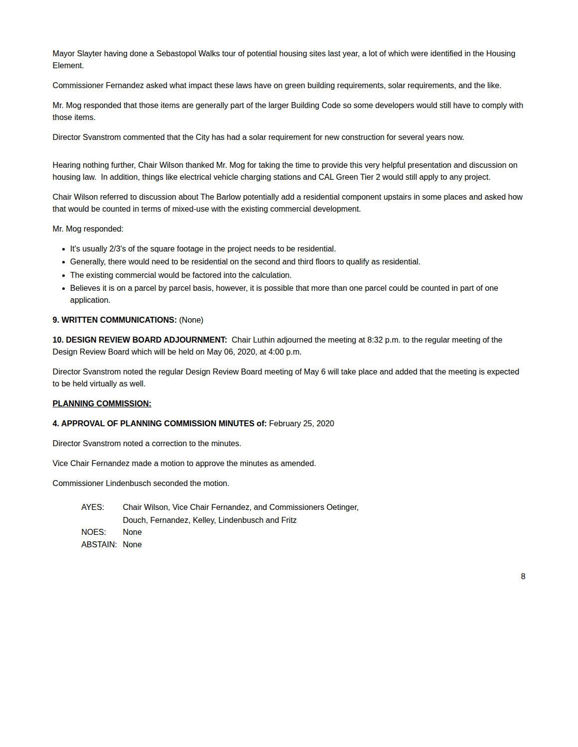Mayor Slayter having done a Sebastopol Walks tour of potential housing sites last year, a lot of which were identified in the Housing Element.
Commissioner Fernandez asked what impact these laws have on green building requirements, solar requirements, and the like.
Mr. Mog responded that those items are generally part of the larger Building Code so some developers would still have to comply with those items.
Director Svanstrom commented that the City has had a solar requirement for new construction for several years now.
Hearing nothing further, Chair Wilson thanked Mr. Mog for taking the time to provide this very helpful presentation and discussion on housing law. In addition, things like electrical vehicle charging stations and CAL Green Tier 2 would still apply to any project.
Chair Wilson referred to discussion about The Barlow potentially add a residential component upstairs in some places and asked how that would be counted in terms of mixed-use with the existing commercial development.
Mr. Mog responded:
It's usually 2/3's of the square footage in the project needs to be residential.
Generally, there would need to be residential on the second and third floors to qualify as residential.
The existing commercial would be factored into the calculation.
Believes it is on a parcel by parcel basis, however, it is possible that more than one parcel could be counted in part of one application.
9. WRITTEN COMMUNICATIONS: (None)
10. DESIGN REVIEW BOARD ADJOURNMENT: Chair Luthin adjourned the meeting at 8:32 p.m. to the regular meeting of the Design Review Board which will be held on May 06, 2020, at 4:00 p.m.
Director Svanstrom noted the regular Design Review Board meeting of May 6 will take place and added that the meeting is expected to be held virtually as well.
PLANNING COMMISSION:
4. APPROVAL OF PLANNING COMMISSION MINUTES of: February 25, 2020
Director Svanstrom noted a correction to the minutes.
Vice Chair Fernandez made a motion to approve the minutes as amended.
Commissioner Lindenbusch seconded the motion.
AYES:
Chair Wilson, Vice Chair Fernandez, and Commissioners Oetinger,
Douch, Fernandez, Kelley, Lindenbusch and Fritz
NOES:
None
ABSTAIN:
None
8